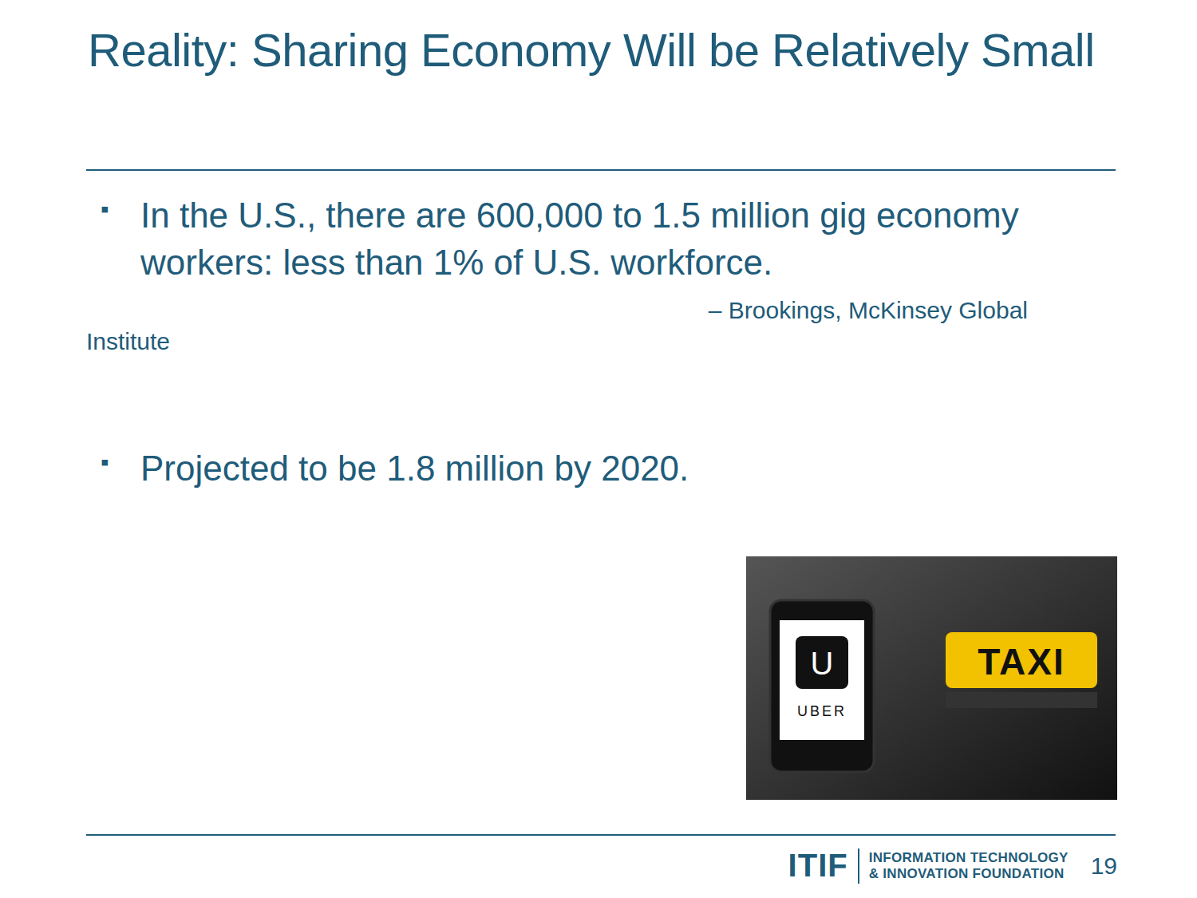Reality: Sharing Economy Will be Relatively Small
In the U.S., there are 600,000 to 1.5 million gig economy workers: less than 1% of U.S. workforce.
– Brookings, McKinsey GlobalInstitute
Projected to be 1.8 million by 2020.
ITIF INFORMATION TECHNOLOGY
& INNOVATION FOUNDATION
19